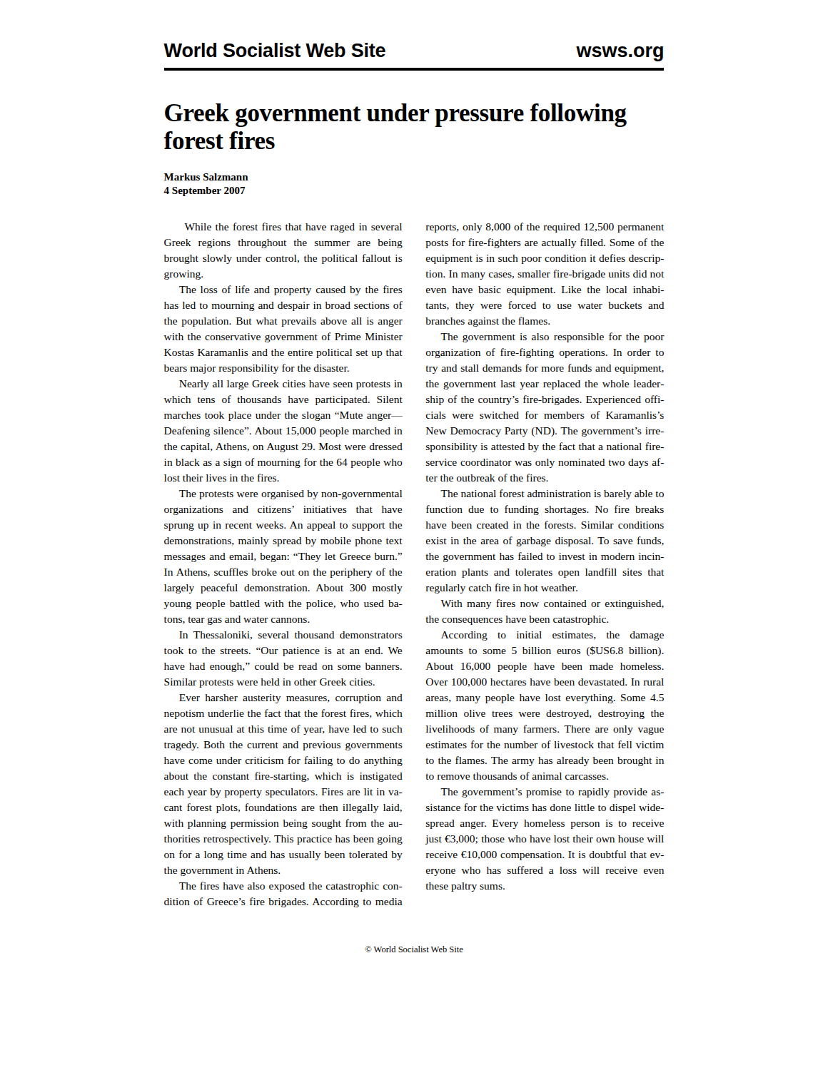World Socialist Web Site
wsws.org
Greek government under pressure following forest fires
Markus Salzmann 4 September 2007
While the forest fires that have raged in several Greek regions throughout the summer are being brought slowly under control, the political fallout is growing.
The loss of life and property caused by the fires has led to mourning and despair in broad sections of the population. But what prevails above all is anger with the conservative government of Prime Minister Kostas Karamanlis and the entire political set up that bears major responsibility for the disaster.
Nearly all large Greek cities have seen protests in which tens of thousands have participated. Silent marches took place under the slogan “Mute anger—Deafening silence”. About 15,000 people marched in the capital, Athens, on August 29. Most were dressed in black as a sign of mourning for the 64 people who lost their lives in the fires.
The protests were organised by non-governmental organizations and citizens’ initiatives that have sprung up in recent weeks. An appeal to support the demonstrations, mainly spread by mobile phone text messages and email, began: “They let Greece burn.” In Athens, scuffles broke out on the periphery of the largely peaceful demonstration. About 300 mostly young people battled with the police, who used batons, tear gas and water cannons.
In Thessaloniki, several thousand demonstrators took to the streets. “Our patience is at an end. We have had enough,” could be read on some banners. Similar protests were held in other Greek cities.
Ever harsher austerity measures, corruption and nepotism underlie the fact that the forest fires, which are not unusual at this time of year, have led to such tragedy. Both the current and previous governments have come under criticism for failing to do anything about the constant fire-starting, which is instigated each year by property speculators. Fires are lit in vacant forest plots, foundations are then illegally laid, with planning permission being sought from the authorities retrospectively. This practice has been going on for a long time and has usually been tolerated by the government in Athens.
The fires have also exposed the catastrophic condition of Greece’s fire brigades. According to media reports, only 8,000 of the required 12,500 permanent posts for fire-fighters are actually filled. Some of the equipment is in such poor condition it defies description. In many cases, smaller fire-brigade units did not even have basic equipment. Like the local inhabitants, they were forced to use water buckets and branches against the flames.
The government is also responsible for the poor organization of fire-fighting operations. In order to try and stall demands for more funds and equipment, the government last year replaced the whole leadership of the country’s fire-brigades. Experienced officials were switched for members of Karamanlis’s New Democracy Party (ND). The government’s irresponsibility is attested by the fact that a national fire-service coordinator was only nominated two days after the outbreak of the fires.
The national forest administration is barely able to function due to funding shortages. No fire breaks have been created in the forests. Similar conditions exist in the area of garbage disposal. To save funds, the government has failed to invest in modern incineration plants and tolerates open landfill sites that regularly catch fire in hot weather.
With many fires now contained or extinguished, the consequences have been catastrophic.
According to initial estimates, the damage amounts to some 5 billion euros ($US6.8 billion). About 16,000 people have been made homeless. Over 100,000 hectares have been devastated. In rural areas, many people have lost everything. Some 4.5 million olive trees were destroyed, destroying the livelihoods of many farmers. There are only vague estimates for the number of livestock that fell victim to the flames. The army has already been brought in to remove thousands of animal carcasses.
The government’s promise to rapidly provide assistance for the victims has done little to dispel widespread anger. Every homeless person is to receive just €3,000; those who have lost their own house will receive €10,000 compensation. It is doubtful that everyone who has suffered a loss will receive even these paltry sums.
© World Socialist Web Site